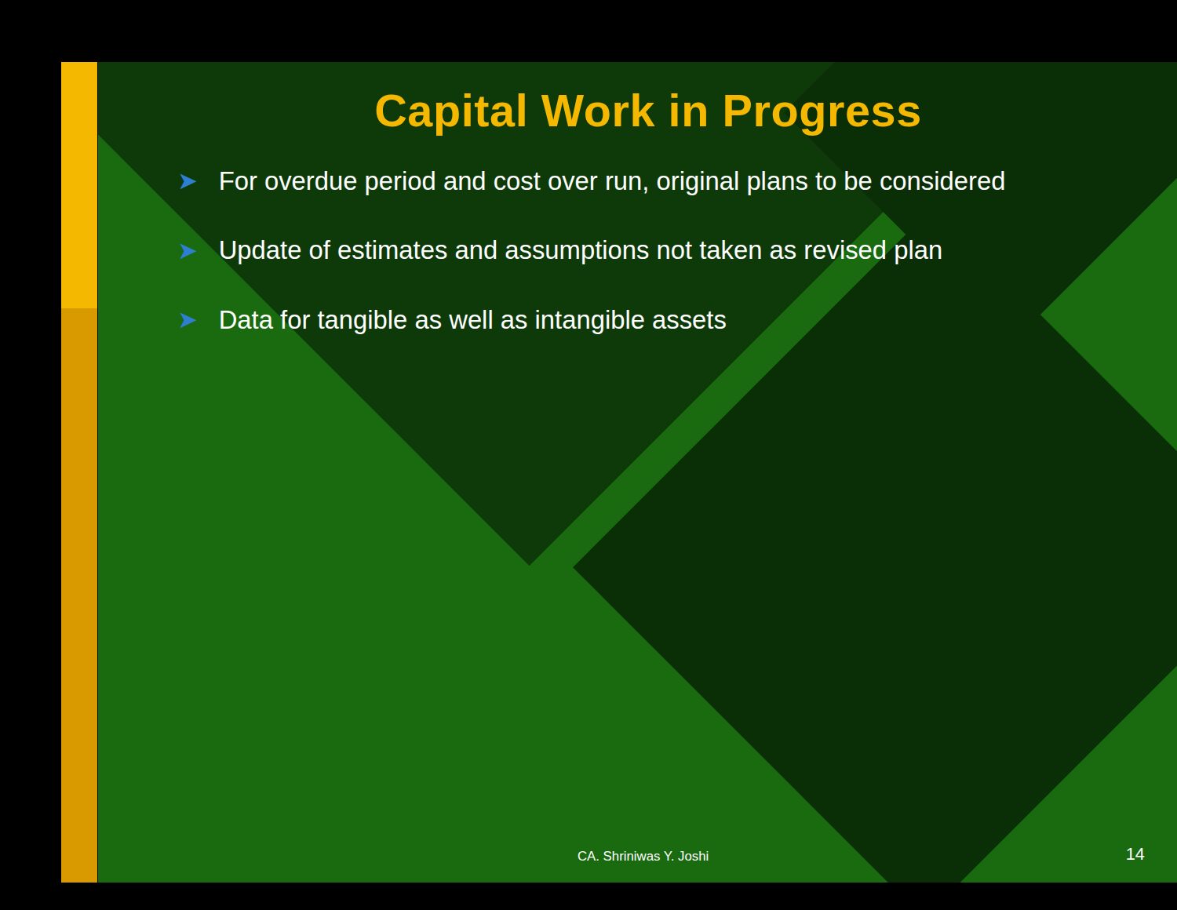Capital Work in Progress
For overdue period and cost over run, original plans to be considered
Update of estimates and assumptions not taken as revised plan
Data for tangible as well as intangible assets
CA. Shriniwas Y. Joshi 14